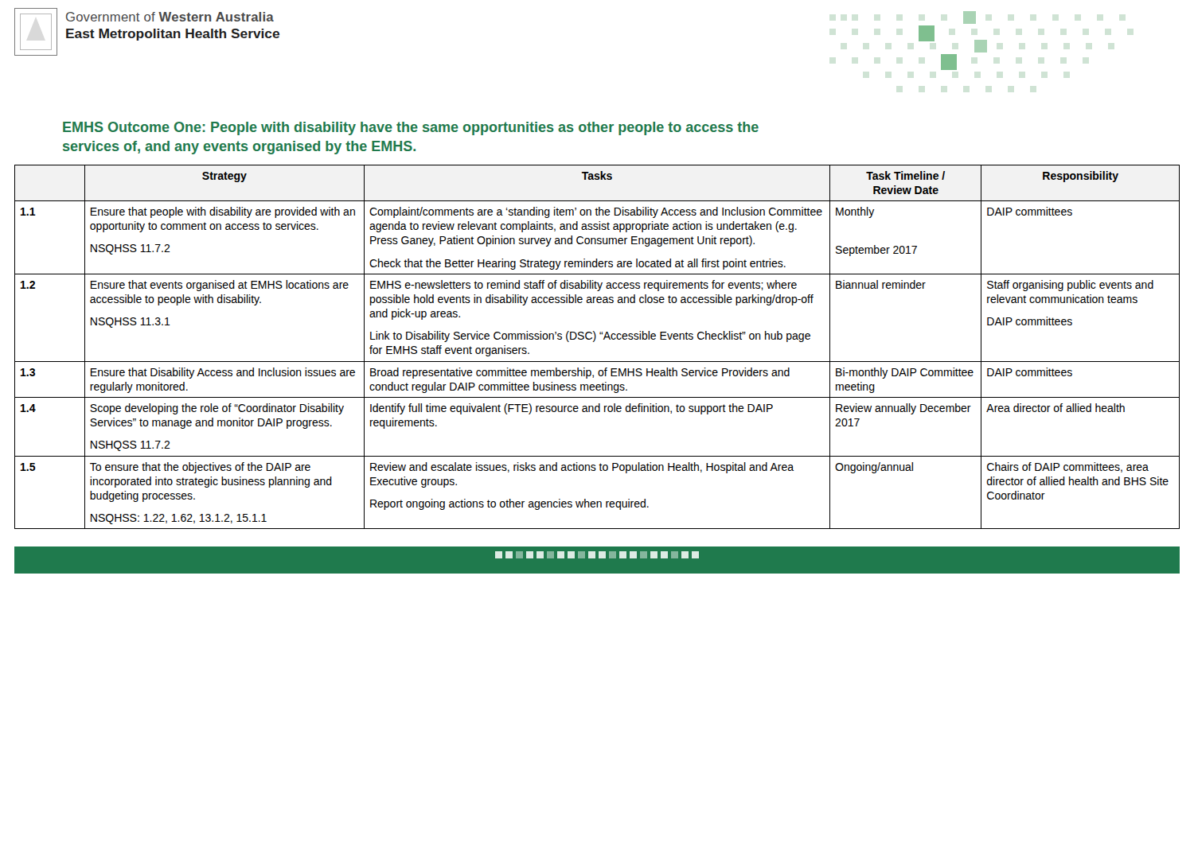Government of Western Australia
East Metropolitan Health Service
EMHS Outcome One: People with disability have the same opportunities as other people to access the services of, and any events organised by the EMHS.
| | Strategy | Tasks | Task Timeline / Review Date | Responsibility |
| --- | --- | --- | --- | --- |
| 1.1 | Ensure that people with disability are provided with an opportunity to comment on access to services. NSQHSS 11.7.2 | Complaint/comments are a ‘standing item’ on the Disability Access and Inclusion Committee agenda to review relevant complaints, and assist appropriate action is undertaken (e.g. Press Ganey, Patient Opinion survey and Consumer Engagement Unit report). Check that the Better Hearing Strategy reminders are located at all first point entries. | Monthly September 2017 | DAIP committees |
| 1.2 | Ensure that events organised at EMHS locations are accessible to people with disability. NSQHSS 11.3.1 | EMHS e-newsletters to remind staff of disability access requirements for events; where possible hold events in disability accessible areas and close to accessible parking/drop-off and pick-up areas. Link to Disability Service Commission’s (DSC) “Accessible Events Checklist” on hub page for EMHS staff event organisers. | Biannual reminder | Staff organising public events and relevant communication teams DAIP committees |
| 1.3 | Ensure that Disability Access and Inclusion issues are regularly monitored. | Broad representative committee membership, of EMHS Health Service Providers and conduct regular DAIP committee business meetings. | Bi-monthly DAIP Committee meeting | DAIP committees |
| 1.4 | Scope developing the role of “Coordinator Disability Services” to manage and monitor DAIP progress. NSHQSS 11.7.2 | Identify full time equivalent (FTE) resource and role definition, to support the DAIP requirements. | Review annually December 2017 | Area director of allied health |
| 1.5 | To ensure that the objectives of the DAIP are incorporated into strategic business planning and budgeting processes. NSQHSS: 1.22, 1.62, 13.1.2, 15.1.1 | Review and escalate issues, risks and actions to Population Health, Hospital and Area Executive groups. Report ongoing actions to other agencies when required. | Ongoing/annual | Chairs of DAIP committees, area director of allied health and BHS Site Coordinator |